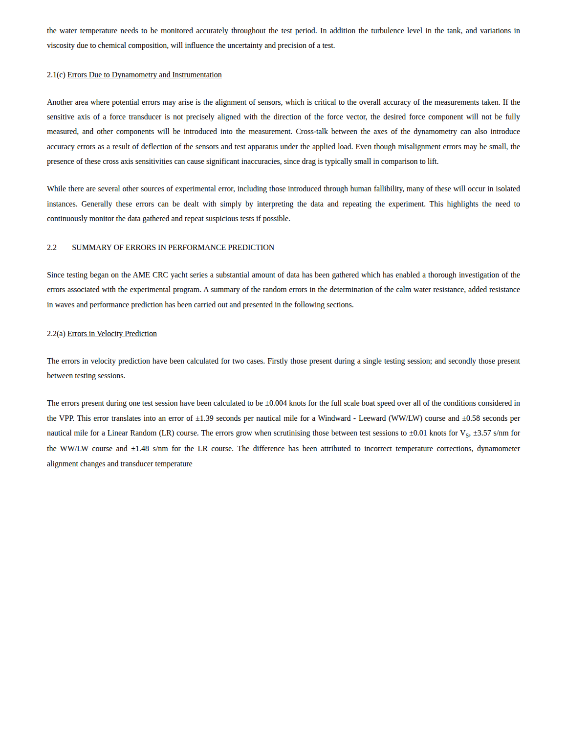the water temperature needs to be monitored accurately throughout the test period. In addition the turbulence level in the tank, and variations in viscosity due to chemical composition, will influence the uncertainty and precision of a test.
2.1(c) Errors Due to Dynamometry and Instrumentation
Another area where potential errors may arise is the alignment of sensors, which is critical to the overall accuracy of the measurements taken. If the sensitive axis of a force transducer is not precisely aligned with the direction of the force vector, the desired force component will not be fully measured, and other components will be introduced into the measurement. Cross-talk between the axes of the dynamometry can also introduce accuracy errors as a result of deflection of the sensors and test apparatus under the applied load. Even though misalignment errors may be small, the presence of these cross axis sensitivities can cause significant inaccuracies, since drag is typically small in comparison to lift.
While there are several other sources of experimental error, including those introduced through human fallibility, many of these will occur in isolated instances. Generally these errors can be dealt with simply by interpreting the data and repeating the experiment. This highlights the need to continuously monitor the data gathered and repeat suspicious tests if possible.
2.2 SUMMARY OF ERRORS IN PERFORMANCE PREDICTION
Since testing began on the AME CRC yacht series a substantial amount of data has been gathered which has enabled a thorough investigation of the errors associated with the experimental program. A summary of the random errors in the determination of the calm water resistance, added resistance in waves and performance prediction has been carried out and presented in the following sections.
2.2(a) Errors in Velocity Prediction
The errors in velocity prediction have been calculated for two cases. Firstly those present during a single testing session; and secondly those present between testing sessions.
The errors present during one test session have been calculated to be ±0.004 knots for the full scale boat speed over all of the conditions considered in the VPP. This error translates into an error of ±1.39 seconds per nautical mile for a Windward - Leeward (WW/LW) course and ±0.58 seconds per nautical mile for a Linear Random (LR) course. The errors grow when scrutinising those between test sessions to ±0.01 knots for VS, ±3.57 s/nm for the WW/LW course and ±1.48 s/nm for the LR course. The difference has been attributed to incorrect temperature corrections, dynamometer alignment changes and transducer temperature